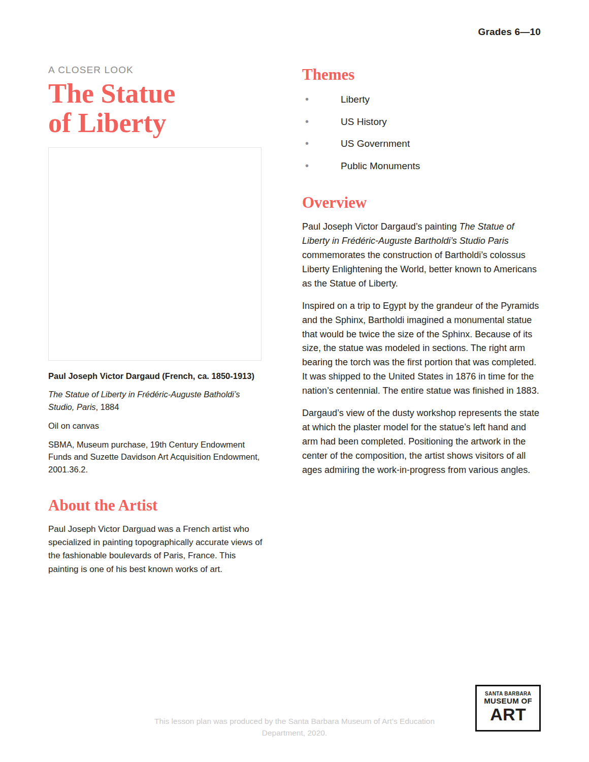Grades 6—10
A Closer Look
The Statue
of Liberty
Paul Joseph Victor Dargaud (French, ca. 1850-1913)
The Statue of Liberty in Frédéric-Auguste Batholdi’s Studio, Paris, 1884
Oil on canvas
SBMA, Museum purchase, 19th Century Endowment Funds and Suzette Davidson Art Acquisition Endowment, 2001.36.2.
About the Artist
Paul Joseph Victor Darguad was a French artist who specialized in painting topographically accurate views of the fashionable boulevards of Paris, France. This painting is one of his best known works of art.
Themes
Liberty
US History
US Government
Public Monuments
Overview
Paul Joseph Victor Dargaud’s painting The Statue of Liberty in Frédéric-Auguste Bartholdi’s Studio Paris commemorates the construction of Bartholdi’s colossus Liberty Enlightening the World, better known to Americans as the Statue of Liberty.
Inspired on a trip to Egypt by the grandeur of the Pyramids and the Sphinx, Bartholdi imagined a monumental statue that would be twice the size of the Sphinx. Because of its size, the statue was modeled in sections. The right arm bearing the torch was the first portion that was completed. It was shipped to the United States in 1876 in time for the nation’s centennial. The entire statue was finished in 1883.
Dargaud’s view of the dusty workshop represents the state at which the plaster model for the statue’s left hand and arm had been completed. Positioning the artwork in the center of the composition, the artist shows visitors of all ages admiring the work-in-progress from various angles.
This lesson plan was produced by the Santa Barbara Museum of Art’s Education Department, 2020.
SANTA BARBARA MUSEUM OF ART